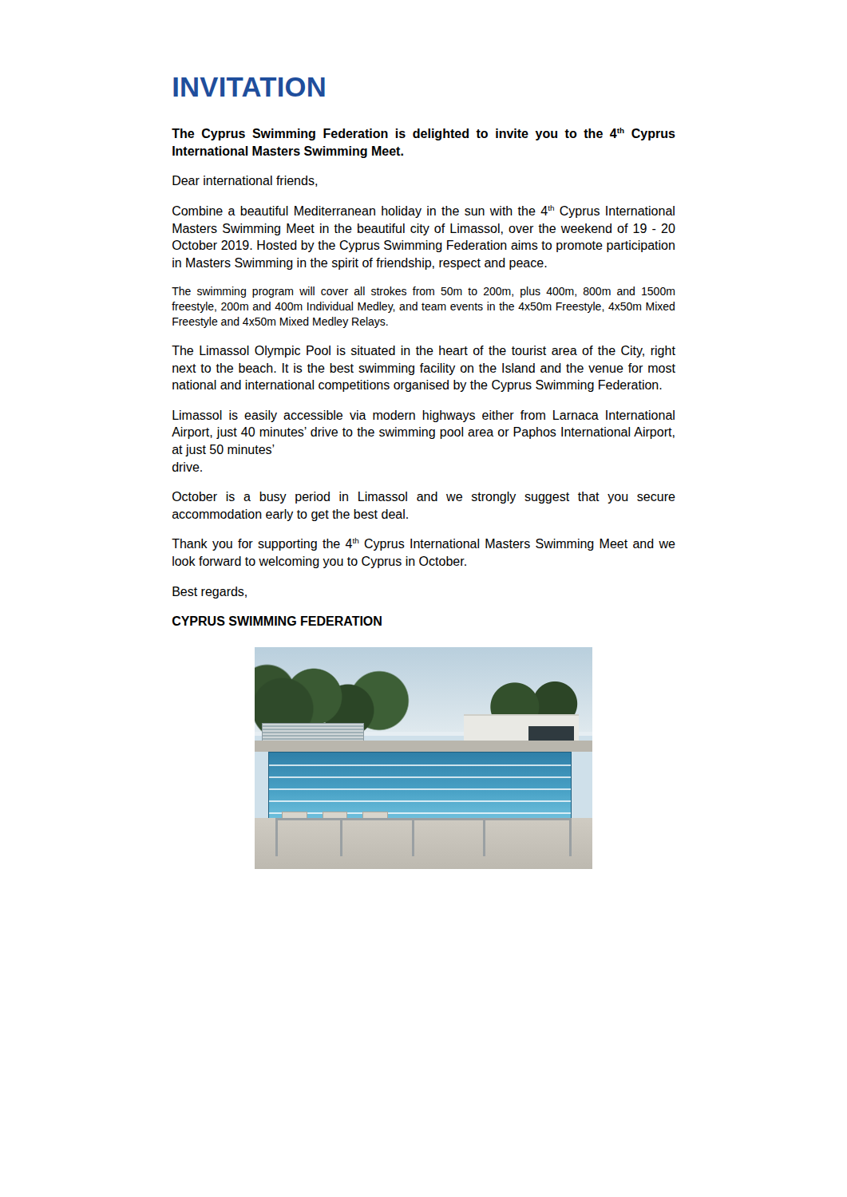INVITATION
The Cyprus Swimming Federation is delighted to invite you to the 4th Cyprus International Masters Swimming Meet.
Dear international friends,
Combine a beautiful Mediterranean holiday in the sun with the 4th Cyprus International Masters Swimming Meet in the beautiful city of Limassol, over the weekend of 19 - 20 October 2019. Hosted by the Cyprus Swimming Federation aims to promote participation in Masters Swimming in the spirit of friendship, respect and peace.
The swimming program will cover all strokes from 50m to 200m, plus 400m, 800m and 1500m freestyle, 200m and 400m Individual Medley, and team events in the 4x50m Freestyle, 4x50m Mixed Freestyle and 4x50m Mixed Medley Relays.
The Limassol Olympic Pool is situated in the heart of the tourist area of the City, right next to the beach. It is the best swimming facility on the Island and the venue for most national and international competitions organised by the Cyprus Swimming Federation.
Limassol is easily accessible via modern highways either from Larnaca International Airport, just 40 minutes’ drive to the swimming pool area or Paphos International Airport, at just 50 minutes’
drive.
October is a busy period in Limassol and we strongly suggest that you secure accommodation early to get the best deal.
Thank you for supporting the 4th Cyprus International Masters Swimming Meet and we look forward to welcoming you to Cyprus in October.
Best regards,
CYPRUS SWIMMING FEDERATION